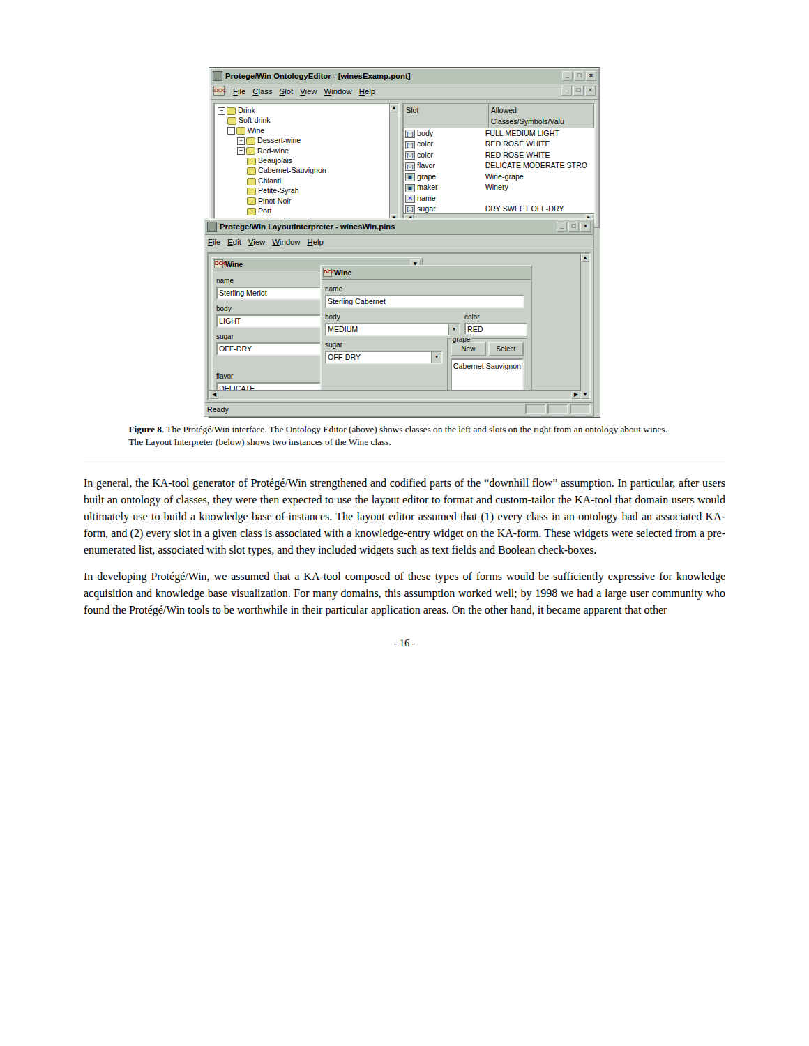Protege/Win OntologyEditor - [winesExamp.pont] _□×
DOC File Class Slot View Window Help _□×
− Drink
Soft-drink
− Wine
+ Dessert-wine
− Red-wine
Beaujolais
Cabernet-Sauvignon
Chianti
Petite-Syrah
Pinot-Noir
Port
+ Red-Burgundy
Red-Merlot
Red-Zinfandel
▲ ▼
Slot
Allowed Classes/Symbols/Valu
[..] body
FULL MEDIUM LIGHT
[..] color
RED ROSÉ WHITE
[..] color
RED ROSÉ WHITE
[..] flavor
DELICATE MODERATE STRO
▣grape
Wine-grape
▣maker
Winery
Aname_
[..] sugar
DRY SWEET OFF-DRY
[..] tannin-level
LOW MODERATE HIGH
◀ ▶
Protege/Win LayoutInterpreter - winesWin.pins _□×
File Edit View Window Help
DOC Wine ▾
name
Sterling Merlot
body
LIGHT▾
color
RED
sugar
OFF-DRY▾
grape
New
red me
flavor
DELICATE▾
maker
New Select Edit Clear
Sterling
DOC Wine
name
Sterling Cabernet
body
MEDIUM▾
color
RED
sugar
OFF-DRY▾
grape
New Select
Cabernet Sauvignon
flavor
MODERATE▾
maker
New Select Edit Clear
Sterling
▲ ▼
◀ ▶
Ready
Figure 8. The Protégé/Win interface. The Ontology Editor (above) shows classes on the left and slots on the right from an ontology about wines. The Layout Interpreter (below) shows two instances of the Wine class.
In general, the KA-tool generator of Protégé/Win strengthened and codified parts of the “downhill flow” assumption. In particular, after users built an ontology of classes, they were then expected to use the layout editor to format and custom-tailor the KA-tool that domain users would ultimately use to build a knowledge base of instances. The layout editor assumed that (1) every class in an ontology had an associated KA-form, and (2) every slot in a given class is associated with a knowledge-entry widget on the KA-form. These widgets were selected from a pre-enumerated list, associated with slot types, and they included widgets such as text fields and Boolean check-boxes.
In developing Protégé/Win, we assumed that a KA-tool composed of these types of forms would be sufficiently expressive for knowledge acquisition and knowledge base visualization. For many domains, this assumption worked well; by 1998 we had a large user community who found the Protégé/Win tools to be worthwhile in their particular application areas. On the other hand, it became apparent that other
- 16 -